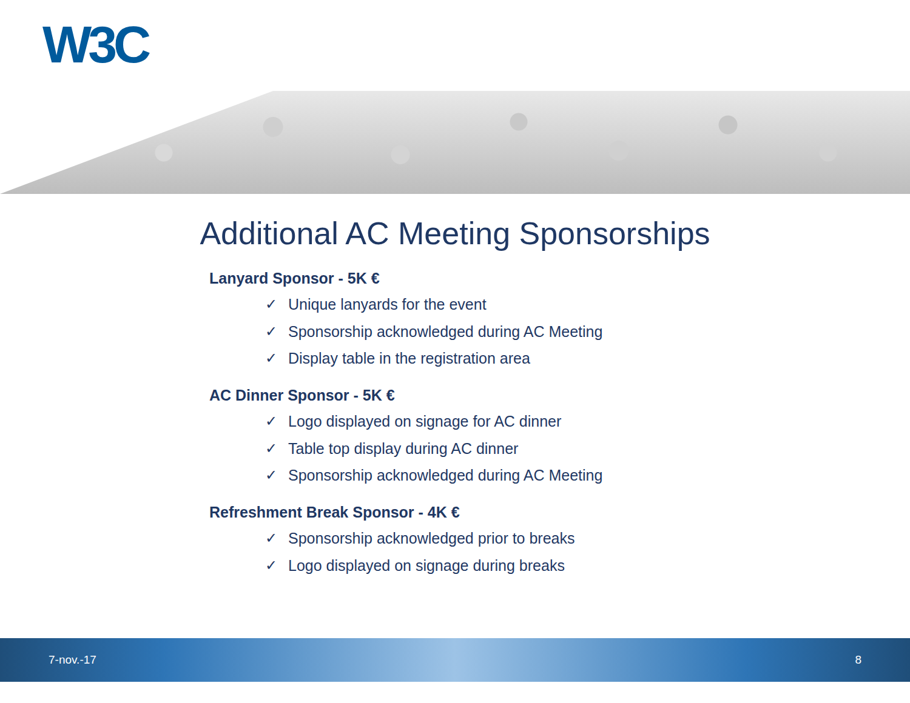W3C
Additional AC Meeting Sponsorships
Lanyard Sponsor - 5K €
Unique lanyards for the event
Sponsorship acknowledged during AC Meeting
Display table in the registration area
AC Dinner Sponsor - 5K €
Logo displayed on signage for AC dinner
Table top display during AC dinner
Sponsorship acknowledged during AC Meeting
Refreshment Break Sponsor - 4K €
Sponsorship acknowledged prior to breaks
Logo displayed on signage during breaks
7-nov.-17 8